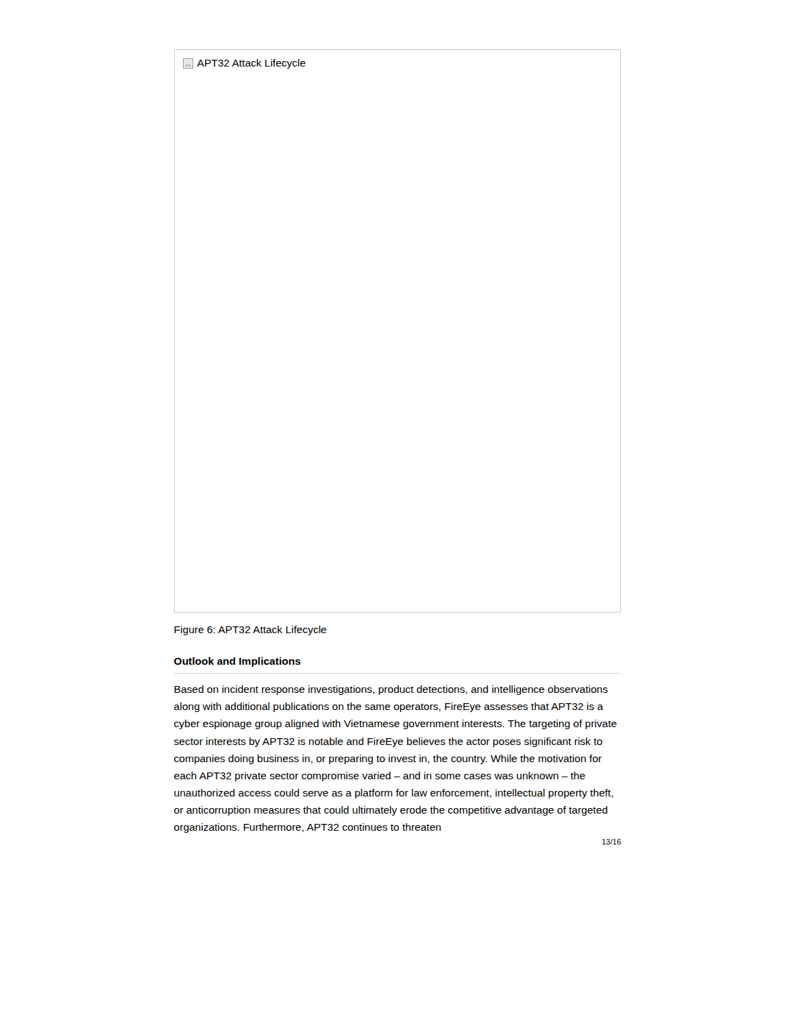APT32 Attack Lifecycle
Figure 6: APT32 Attack Lifecycle
Outlook and Implications
Based on incident response investigations, product detections, and intelligence observations along with additional publications on the same operators, FireEye assesses that APT32 is a cyber espionage group aligned with Vietnamese government interests. The targeting of private sector interests by APT32 is notable and FireEye believes the actor poses significant risk to companies doing business in, or preparing to invest in, the country. While the motivation for each APT32 private sector compromise varied – and in some cases was unknown – the unauthorized access could serve as a platform for law enforcement, intellectual property theft, or anticorruption measures that could ultimately erode the competitive advantage of targeted organizations. Furthermore, APT32 continues to threaten
13/16